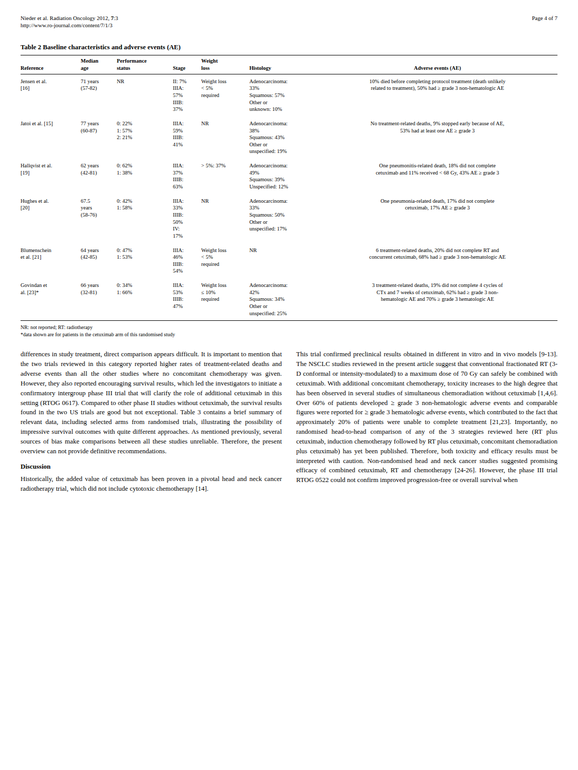Nieder et al. Radiation Oncology 2012, 7:3
http://www.ro-journal.com/content/7/1/3
Page 4 of 7
Table 2 Baseline characteristics and adverse events (AE)
| Reference | Median age | Performance status | Stage | Weight loss | Histology | Adverse events (AE) |
| --- | --- | --- | --- | --- | --- | --- |
| Jensen et al. [16] | 71 years (57-82) | NR | II: 7% IIIA: 57% IIIB: 37% | Weight loss < 5% required | Adenocarcinoma: 33% Squamous: 57% Other or unknown: 10% | 10% died before completing protocol treatment (death unlikely related to treatment), 50% had ≥ grade 3 non-hematologic AE |
| Jatoi et al. [15] | 77 years (60-87) | 0: 22% 1: 57% 2: 21% | IIIA: 59% IIIB: 41% | NR | Adenocarcinoma: 38% Squamous: 43% Other or unspecified: 19% | No treatment-related deaths, 9% stopped early because of AE, 53% had at least one AE ≥ grade 3 |
| Hallqvist et al. [19] | 62 years (42-81) | 0: 62% 1: 38% | IIIA: 37% IIIB: 63% | > 5%: 37% | Adenocarcinoma: 49% Squamous: 39% Unspecified: 12% | One pneumonitis-related death, 18% did not complete cetuximab and 11% received < 68 Gy, 43% AE ≥ grade 3 |
| Hughes et al. [20] | 67.5 years (58-76) | 0: 42% 1: 58% | IIIA: 33% IIIB: 50% IV: 17% | NR | Adenocarcinoma: 33% Squamous: 50% Other or unspecified: 17% | One pneumonia-related death, 17% did not complete cetuximab, 17% AE ≥ grade 3 |
| Blumenschein et al. [21] | 64 years (42-85) | 0: 47% 1: 53% | IIIA: 46% IIIB: 54% | Weight loss < 5% required | NR | 6 treatment-related deaths, 20% did not complete RT and concurrent cetuximab, 68% had ≥ grade 3 non-hematologic AE |
| Govindan et al. [23]* | 66 years (32-81) | 0: 34% 1: 66% | IIIA: 53% IIIB: 47% | Weight loss ≤ 10% required | Adenocarcinoma: 42% Squamous: 34% Other or unspecified: 25% | 3 treatment-related deaths, 19% did not complete 4 cycles of CTx and 7 weeks of cetuximab, 62% had ≥ grade 3 non- hematologic AE and 70% ≥ grade 3 hematologic AE |
NR: not reported; RT: radiotherapy
*data shown are for patients in the cetuximab arm of this randomised study
differences in study treatment, direct comparison appears difficult. It is important to mention that the two trials reviewed in this category reported higher rates of treatment-related deaths and adverse events than all the other studies where no concomitant chemotherapy was given. However, they also reported encouraging survival results, which led the investigators to initiate a confirmatory intergroup phase III trial that will clarify the role of additional cetuximab in this setting (RTOG 0617). Compared to other phase II studies without cetuximab, the survival results found in the two US trials are good but not exceptional. Table 3 contains a brief summary of relevant data, including selected arms from randomised trials, illustrating the possibility of impressive survival outcomes with quite different approaches. As mentioned previously, several sources of bias make comparisons between all these studies unreliable. Therefore, the present overview can not provide definitive recommendations.
Discussion
Historically, the added value of cetuximab has been proven in a pivotal head and neck cancer radiotherapy trial, which did not include cytotoxic chemotherapy [14].
This trial confirmed preclinical results obtained in different in vitro and in vivo models [9-13]. The NSCLC studies reviewed in the present article suggest that conventional fractionated RT (3-D conformal or intensity-modulated) to a maximum dose of 70 Gy can safely be combined with cetuximab. With additional concomitant chemotherapy, toxicity increases to the high degree that has been observed in several studies of simultaneous chemoradiation without cetuximab [1,4,6]. Over 60% of patients developed ≥ grade 3 non-hematologic adverse events and comparable figures were reported for ≥ grade 3 hematologic adverse events, which contributed to the fact that approximately 20% of patients were unable to complete treatment [21,23]. Importantly, no randomised head-to-head comparison of any of the 3 strategies reviewed here (RT plus cetuximab, induction chemotherapy followed by RT plus cetuximab, concomitant chemoradiation plus cetuximab) has yet been published. Therefore, both toxicity and efficacy results must be interpreted with caution. Non-randomised head and neck cancer studies suggested promising efficacy of combined cetuximab, RT and chemotherapy [24-26]. However, the phase III trial RTOG 0522 could not confirm improved progression-free or overall survival when